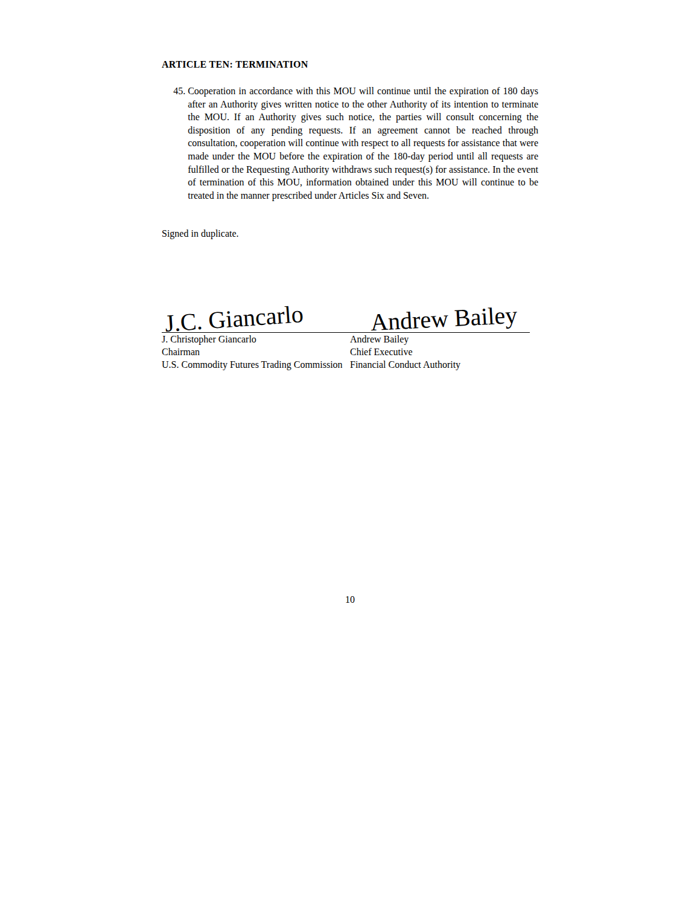ARTICLE TEN: TERMINATION
Cooperation in accordance with this MOU will continue until the expiration of 180 days after an Authority gives written notice to the other Authority of its intention to terminate the MOU. If an Authority gives such notice, the parties will consult concerning the disposition of any pending requests. If an agreement cannot be reached through consultation, cooperation will continue with respect to all requests for assistance that were made under the MOU before the expiration of the 180-day period until all requests are fulfilled or the Requesting Authority withdraws such request(s) for assistance. In the event of termination of this MOU, information obtained under this MOU will continue to be treated in the manner prescribed under Articles Six and Seven.
Signed in duplicate.
| J.C. Giancarlo J. Christopher Giancarlo Chairman U.S. Commodity Futures Trading Commission | Andrew Bailey Andrew Bailey Chief Executive Financial Conduct Authority |
10